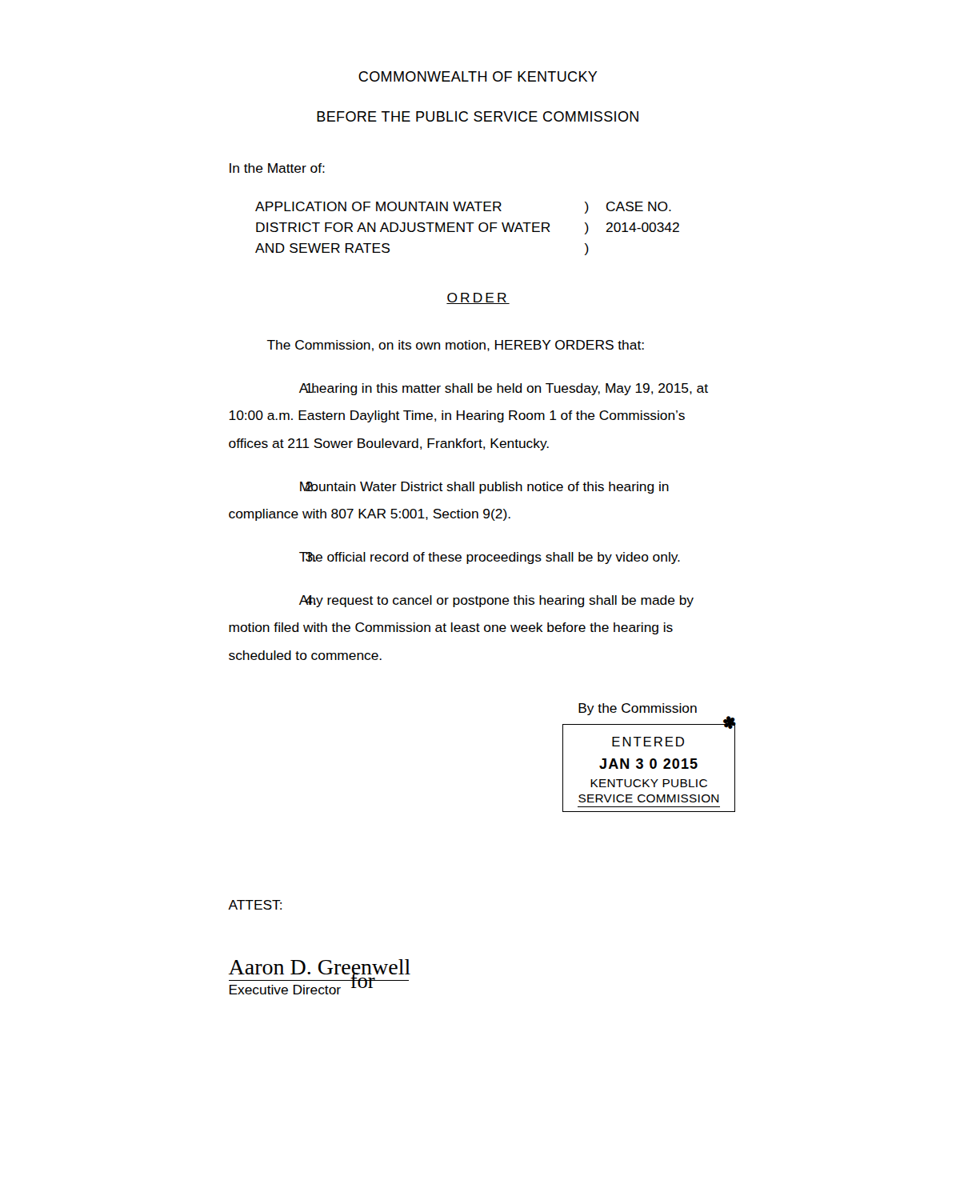COMMONWEALTH OF KENTUCKY
BEFORE THE PUBLIC SERVICE COMMISSION
In the Matter of:
| APPLICATION OF MOUNTAIN WATER | ) | CASE NO. |
| DISTRICT FOR AN ADJUSTMENT OF WATER | ) | 2014-00342 |
| AND SEWER RATES | ) | |
ORDER
The Commission, on its own motion, HEREBY ORDERS that:
1. A hearing in this matter shall be held on Tuesday, May 19, 2015, at 10:00 a.m. Eastern Daylight Time, in Hearing Room 1 of the Commission’s offices at 211 Sower Boulevard, Frankfort, Kentucky.
2. Mountain Water District shall publish notice of this hearing in compliance with 807 KAR 5:001, Section 9(2).
3. The official record of these proceedings shall be by video only.
4. Any request to cancel or postpone this hearing shall be made by motion filed with the Commission at least one week before the hearing is scheduled to commence.
By the Commission
✽
ENTERED
JAN 3 0 2015
KENTUCKY PUBLIC
SERVICE COMMISSION
ATTEST:
Aaron D. Greenwell
Executive Director
for